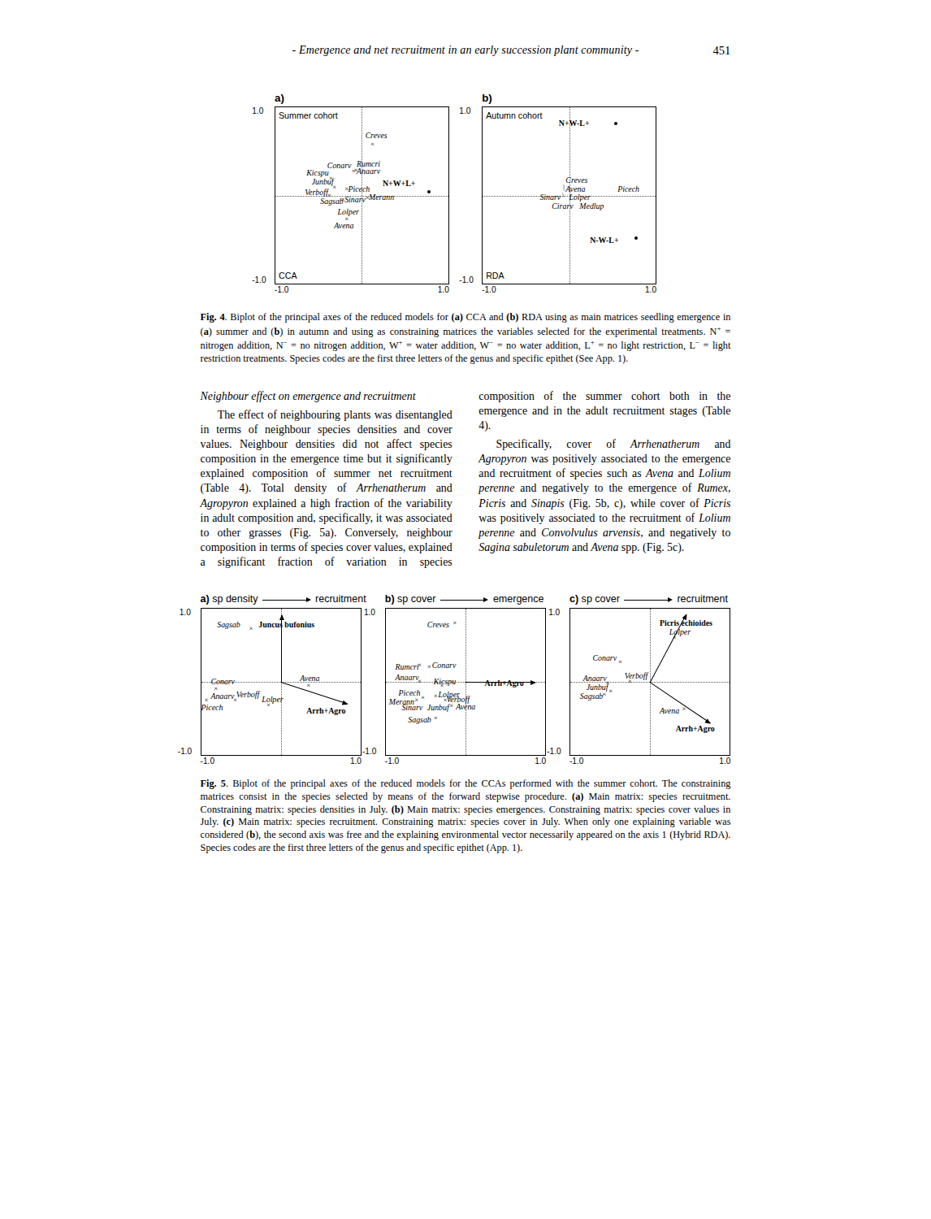- Emergence and net recruitment in an early succession plant community - 451
a)
Summer cohort
CCA
1.0
-1.0
Creves × Conarv × Rumcri × Anaarv Kicspu × Junbuf × N+W+L+
Verboff × × Picech Sagsab × Sinarv × Merann Lolper × Avena
-1.0 1.0
b)
Autumn cohort
RDA
1.0
-1.0
N+W-L+
Creves Avena | Picech Sinarv Lolper \ Cirarv Medlup N-W-L+
-1.0 1.0
Fig. 4. Biplot of the principal axes of the reduced models for (a) CCA and (b) RDA using as main matrices seedling emergence in (a) summer and (b) in autumn and using as constraining matrices the variables selected for the experimental treatments. N+ = nitrogen addition, N− = no nitrogen addition, W+ = water addition, W− = no water addition, L+ = no light restriction, L− = light restriction treatments. Species codes are the first three letters of the genus and specific epithet (See App. 1).
Neighbour effect on emergence and recruitment
The effect of neighbouring plants was disentangled in terms of neighbour species densities and cover values. Neighbour densities did not affect species composition in the emergence time but it significantly explained composition of summer net recruitment (Table 4). Total density of Arrhenatherum and Agropyron explained a high fraction of the variability in adult composition and, specifically, it was associated to other grasses (Fig. 5a). Conversely, neighbour composition in terms of species cover values, explained a significant fraction of variation in species composition of the summer cohort both in the emergence and in the adult recruitment stages (Table 4).
Specifically, cover of Arrhenatherum and Agropyron was positively associated to the emergence and recruitment of species such as Avena and Lolium perenne and negatively to the emergence of Rumex, Picris and Sinapis (Fig. 5b, c), while cover of Picris was positively associated to the recruitment of Lolium perenne and Convolvulus arvensis, and negatively to Sagina sabuletorum and Avena spp. (Fig. 5c).
a) sp density recruitment
1.0
-1.0
Sagsab × Juncus bufonius
Conarv × Avena × Anaarv × Verboff Lolper × Picech × Arrh+Agro
-1.0 1.0
b) sp cover emergence
1.0
-1.0
Creves ×
Rumcri × × Conarv Anaarv × Kicspu × Arrh+Agro Picech × Merann × × Lolper × Verboff Sinarv Junbuf × Avena Sagsab ×
-1.0 1.0
c) sp cover recruitment
1.0
-1.0
Picris echioides Lolper ×
Conarv × Anaarv × Verboff × Junbuf × Sagsab × Avena × Arrh+Agro
-1.0 1.0
Fig. 5. Biplot of the principal axes of the reduced models for the CCAs performed with the summer cohort. The constraining matrices consist in the species selected by means of the forward stepwise procedure. (a) Main matrix: species recruitment. Constraining matrix: species densities in July. (b) Main matrix: species emergences. Constraining matrix: species cover values in July. (c) Main matrix: species recruitment. Constraining matrix: species cover in July. When only one explaining variable was considered (b), the second axis was free and the explaining environmental vector necessarily appeared on the axis 1 (Hybrid RDA). Species codes are the first three letters of the genus and specific epithet (App. 1).